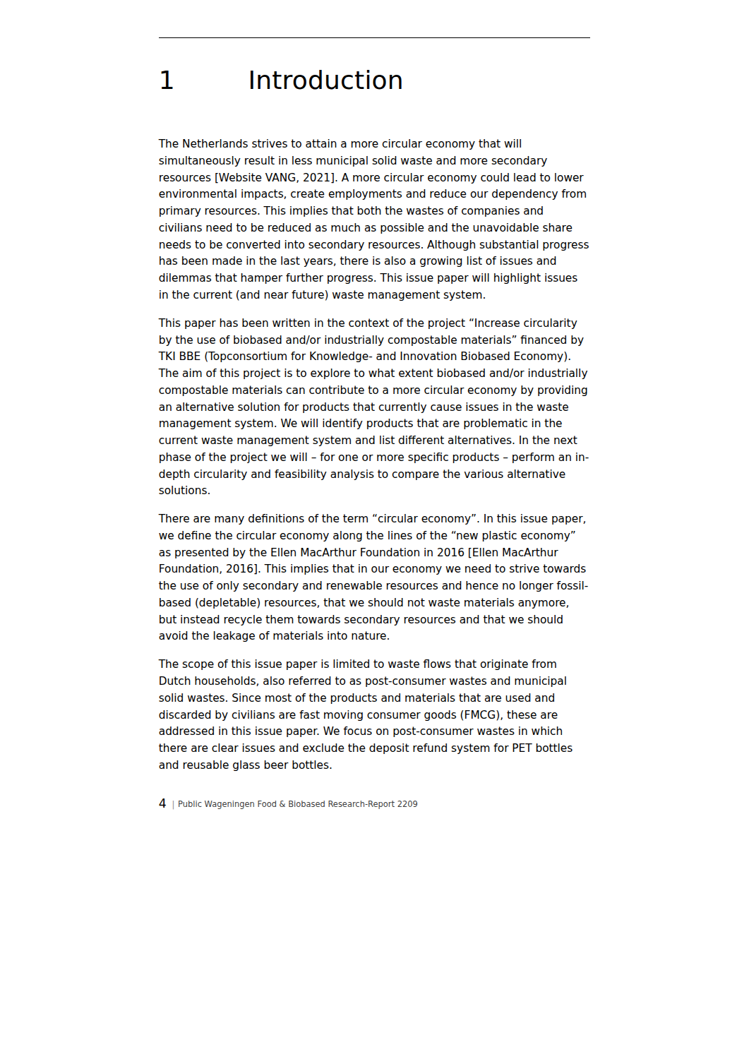1 Introduction
The Netherlands strives to attain a more circular economy that will simultaneously result in less municipal solid waste and more secondary resources [Website VANG, 2021]. A more circular economy could lead to lower environmental impacts, create employments and reduce our dependency from primary resources. This implies that both the wastes of companies and civilians need to be reduced as much as possible and the unavoidable share needs to be converted into secondary resources. Although substantial progress has been made in the last years, there is also a growing list of issues and dilemmas that hamper further progress. This issue paper will highlight issues in the current (and near future) waste management system.
This paper has been written in the context of the project “Increase circularity by the use of biobased and/or industrially compostable materials” financed by TKI BBE (Topconsortium for Knowledge- and Innovation Biobased Economy). The aim of this project is to explore to what extent biobased and/or industrially compostable materials can contribute to a more circular economy by providing an alternative solution for products that currently cause issues in the waste management system. We will identify products that are problematic in the current waste management system and list different alternatives. In the next phase of the project we will – for one or more specific products – perform an in-depth circularity and feasibility analysis to compare the various alternative solutions.
There are many definitions of the term “circular economy”. In this issue paper, we define the circular economy along the lines of the “new plastic economy” as presented by the Ellen MacArthur Foundation in 2016 [Ellen MacArthur Foundation, 2016]. This implies that in our economy we need to strive towards the use of only secondary and renewable resources and hence no longer fossil-based (depletable) resources, that we should not waste materials anymore, but instead recycle them towards secondary resources and that we should avoid the leakage of materials into nature.
The scope of this issue paper is limited to waste flows that originate from Dutch households, also referred to as post-consumer wastes and municipal solid wastes. Since most of the products and materials that are used and discarded by civilians are fast moving consumer goods (FMCG), these are addressed in this issue paper. We focus on post-consumer wastes in which there are clear issues and exclude the deposit refund system for PET bottles and reusable glass beer bottles.
4|Public Wageningen Food & Biobased Research-Report 2209